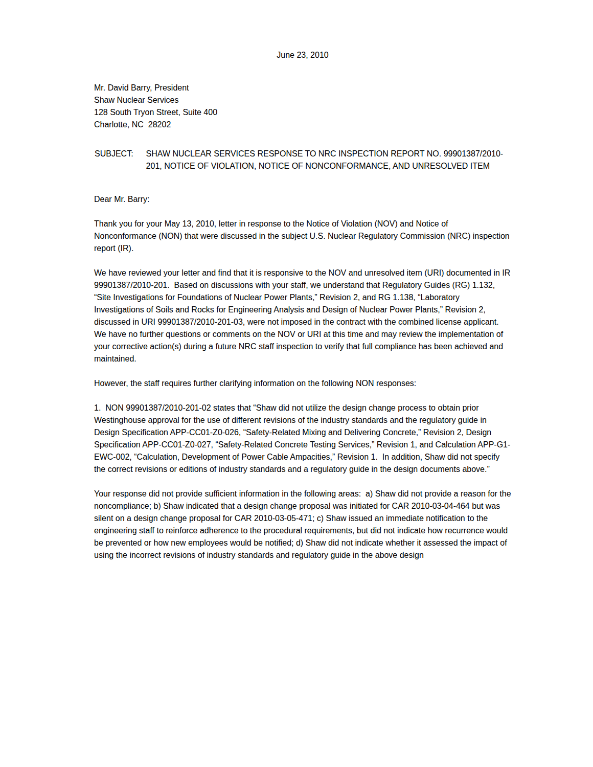June 23, 2010
Mr. David Barry, President
Shaw Nuclear Services
128 South Tryon Street, Suite 400
Charlotte, NC 28202
| SUBJECT: | SHAW NUCLEAR SERVICES RESPONSE TO NRC INSPECTION REPORT NO. 99901387/2010-201, NOTICE OF VIOLATION, NOTICE OF NONCONFORMANCE, AND UNRESOLVED ITEM |
Dear Mr. Barry:
Thank you for your May 13, 2010, letter in response to the Notice of Violation (NOV) and Notice of Nonconformance (NON) that were discussed in the subject U.S. Nuclear Regulatory Commission (NRC) inspection report (IR).
We have reviewed your letter and find that it is responsive to the NOV and unresolved item (URI) documented in IR 99901387/2010-201. Based on discussions with your staff, we understand that Regulatory Guides (RG) 1.132, “Site Investigations for Foundations of Nuclear Power Plants,” Revision 2, and RG 1.138, “Laboratory Investigations of Soils and Rocks for Engineering Analysis and Design of Nuclear Power Plants,” Revision 2, discussed in URI 99901387/2010-201-03, were not imposed in the contract with the combined license applicant. We have no further questions or comments on the NOV or URI at this time and may review the implementation of your corrective action(s) during a future NRC staff inspection to verify that full compliance has been achieved and maintained.
However, the staff requires further clarifying information on the following NON responses:
1. NON 99901387/2010-201-02 states that “Shaw did not utilize the design change process to obtain prior Westinghouse approval for the use of different revisions of the industry standards and the regulatory guide in Design Specification APP-CC01-Z0-026, “Safety-Related Mixing and Delivering Concrete,” Revision 2, Design Specification APP-CC01-Z0-027, “Safety-Related Concrete Testing Services,” Revision 1, and Calculation APP-G1-EWC-002, “Calculation, Development of Power Cable Ampacities,” Revision 1. In addition, Shaw did not specify the correct revisions or editions of industry standards and a regulatory guide in the design documents above.”
Your response did not provide sufficient information in the following areas: a) Shaw did not provide a reason for the noncompliance; b) Shaw indicated that a design change proposal was initiated for CAR 2010-03-04-464 but was silent on a design change proposal for CAR 2010-03-05-471; c) Shaw issued an immediate notification to the engineering staff to reinforce adherence to the procedural requirements, but did not indicate how recurrence would be prevented or how new employees would be notified; d) Shaw did not indicate whether it assessed the impact of using the incorrect revisions of industry standards and regulatory guide in the above design